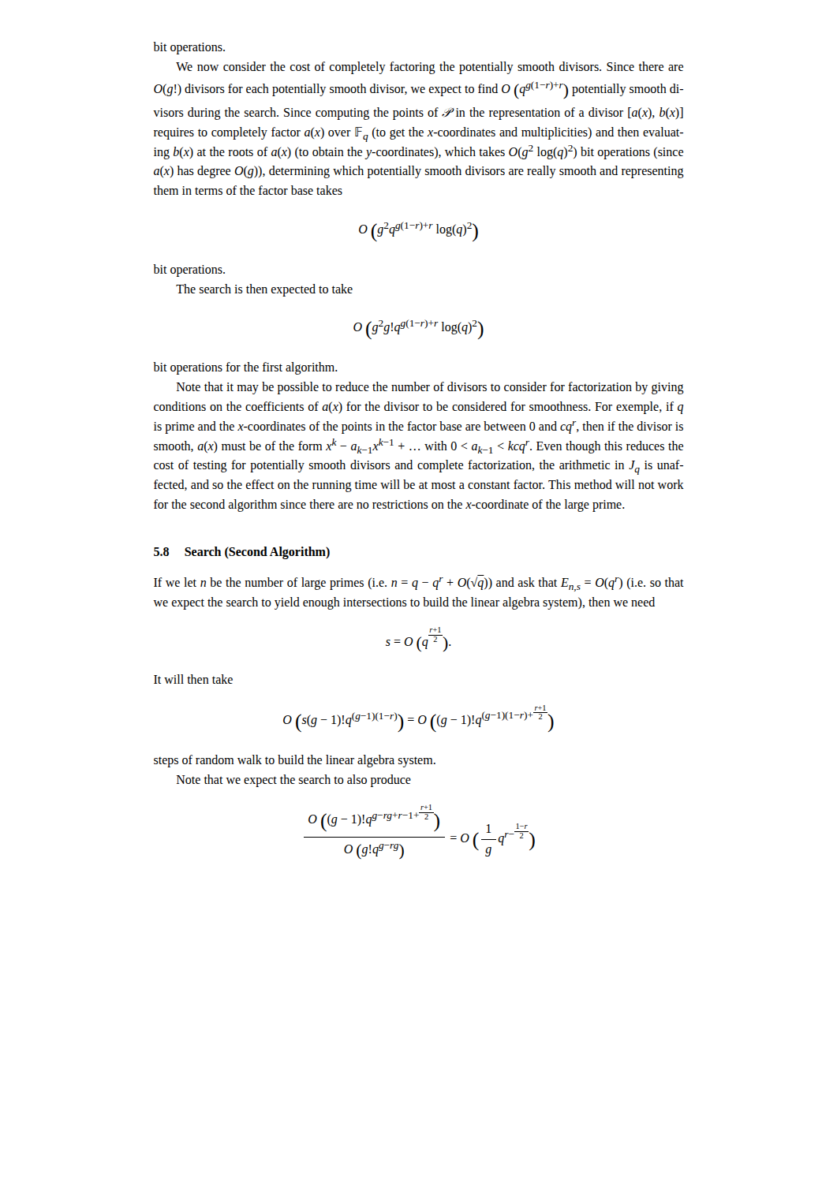bit operations.
We now consider the cost of completely factoring the potentially smooth divisors. Since there are O(g!) divisors for each potentially smooth divisor, we expect to find O (qg(1−r)+r) potentially smooth divisors during the search. Since computing the points of 𝒫 in the representation of a divisor [a(x), b(x)] requires to completely factor a(x) over 𝔽q (to get the x-coordinates and multiplicities) and then evaluating b(x) at the roots of a(x) (to obtain the y-coordinates), which takes O(g2 log(q)2) bit operations (since a(x) has degree O(g)), determining which potentially smooth divisors are really smooth and representing them in terms of the factor base takes
O (g2qg(1−r)+r log(q)2)
bit operations.
The search is then expected to take
O (g2g!qg(1−r)+r log(q)2)
bit operations for the first algorithm.
Note that it may be possible to reduce the number of divisors to consider for factorization by giving conditions on the coefficients of a(x) for the divisor to be considered for smoothness. For exemple, if q is prime and the x-coordinates of the points in the factor base are between 0 and cqr, then if the divisor is smooth, a(x) must be of the form xk − ak−1xk−1 + … with 0 < ak−1 < kcqr. Even though this reduces the cost of testing for potentially smooth divisors and complete factorization, the arithmetic in Jq is unaffected, and so the effect on the running time will be at most a constant factor. This method will not work for the second algorithm since there are no restrictions on the x-coordinate of the large prime.
5.8 Search (Second Algorithm)
If we let n be the number of large primes (i.e. n = q − qr + O(√q)) and ask that En,s = O(qr) (i.e. so that we expect the search to yield enough intersections to build the linear algebra system), then we need
s = O (qr+12).
It will then take
O (s(g − 1)!q(g−1)(1−r)) = O ((g − 1)!q(g−1)(1−r)+r+12)
steps of random walk to build the linear algebra system.
Note that we expect the search to also produce
O ((g − 1)!qg−rg+r−1+r+12) O (g!qg−rg) = O (1 g qr−1−r 2)